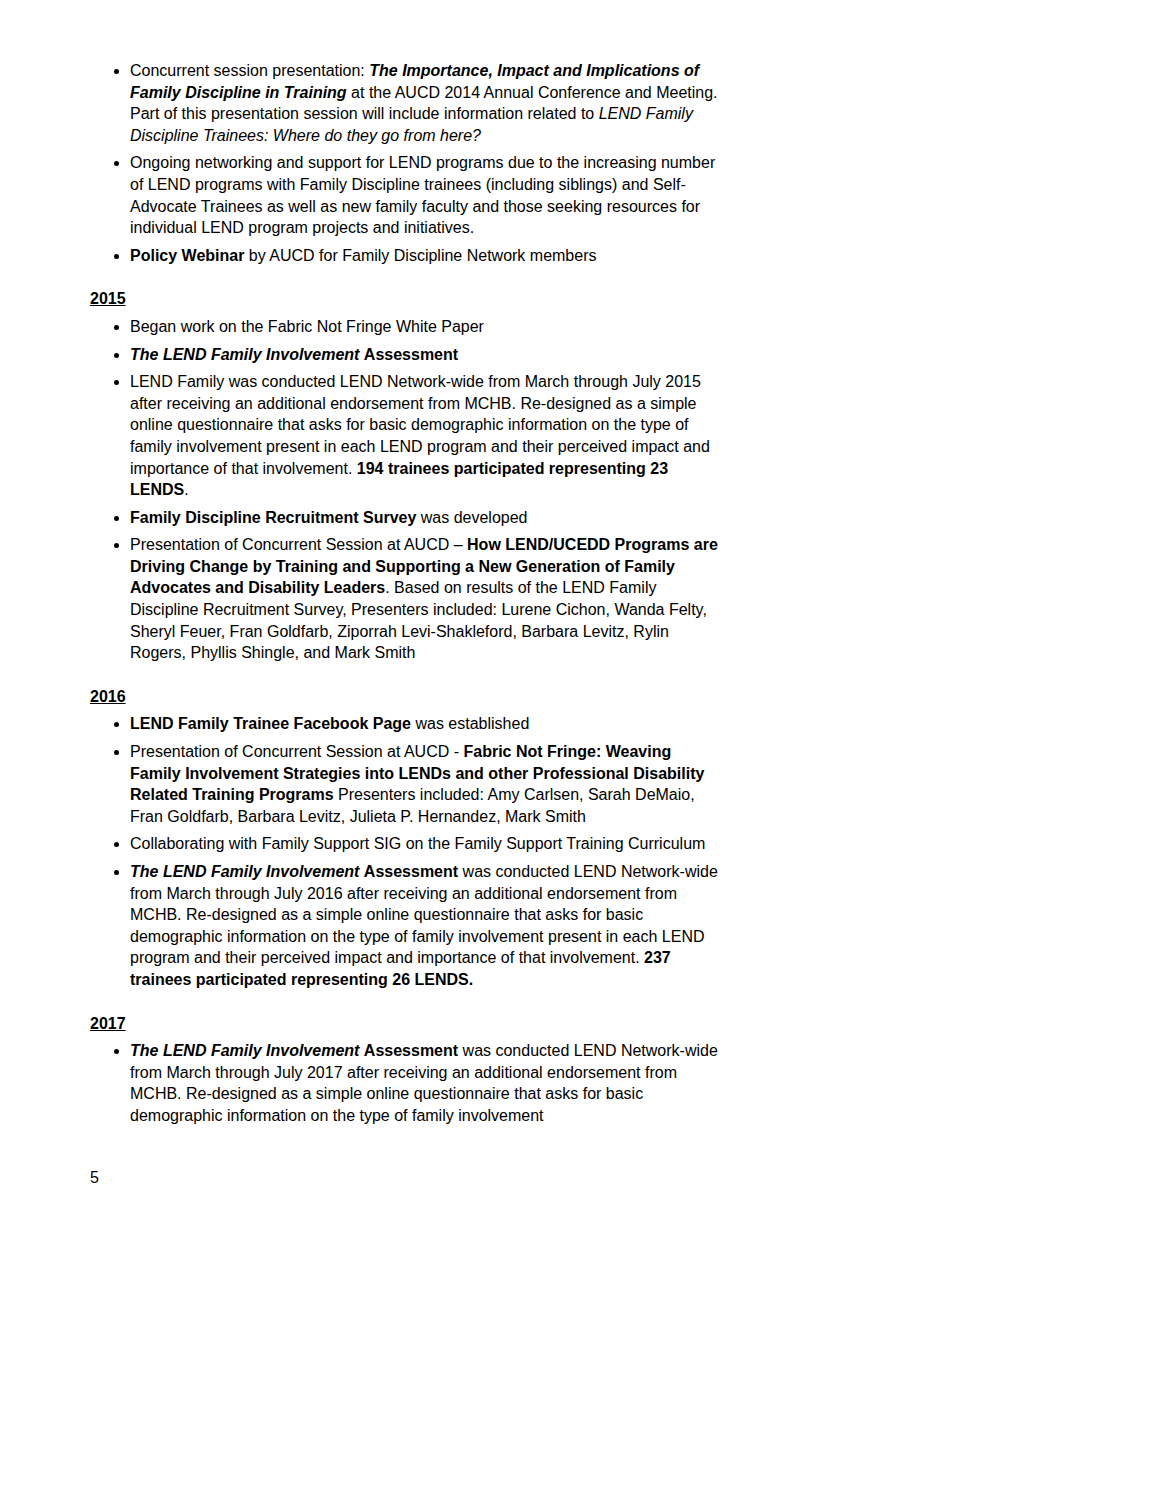Concurrent session presentation: The Importance, Impact and Implications of Family Discipline in Training at the AUCD 2014 Annual Conference and Meeting. Part of this presentation session will include information related to LEND Family Discipline Trainees: Where do they go from here?
Ongoing networking and support for LEND programs due to the increasing number of LEND programs with Family Discipline trainees (including siblings) and Self-Advocate Trainees as well as new family faculty and those seeking resources for individual LEND program projects and initiatives.
Policy Webinar by AUCD for Family Discipline Network members
2015
Began work on the Fabric Not Fringe White Paper
The LEND Family Involvement Assessment
LEND Family was conducted LEND Network-wide from March through July 2015 after receiving an additional endorsement from MCHB. Re-designed as a simple online questionnaire that asks for basic demographic information on the type of family involvement present in each LEND program and their perceived impact and importance of that involvement. 194 trainees participated representing 23 LENDS.
Family Discipline Recruitment Survey was developed
Presentation of Concurrent Session at AUCD – How LEND/UCEDD Programs are Driving Change by Training and Supporting a New Generation of Family Advocates and Disability Leaders. Based on results of the LEND Family Discipline Recruitment Survey, Presenters included: Lurene Cichon, Wanda Felty, Sheryl Feuer, Fran Goldfarb, Ziporrah Levi-Shakleford, Barbara Levitz, Rylin Rogers, Phyllis Shingle, and Mark Smith
2016
LEND Family Trainee Facebook Page was established
Presentation of Concurrent Session at AUCD - Fabric Not Fringe: Weaving Family Involvement Strategies into LENDs and other Professional Disability Related Training Programs Presenters included: Amy Carlsen, Sarah DeMaio, Fran Goldfarb, Barbara Levitz, Julieta P. Hernandez, Mark Smith
Collaborating with Family Support SIG on the Family Support Training Curriculum
The LEND Family Involvement Assessment was conducted LEND Network-wide from March through July 2016 after receiving an additional endorsement from MCHB. Re-designed as a simple online questionnaire that asks for basic demographic information on the type of family involvement present in each LEND program and their perceived impact and importance of that involvement. 237 trainees participated representing 26 LENDS.
2017
The LEND Family Involvement Assessment was conducted LEND Network-wide from March through July 2017 after receiving an additional endorsement from MCHB. Re-designed as a simple online questionnaire that asks for basic demographic information on the type of family involvement
5